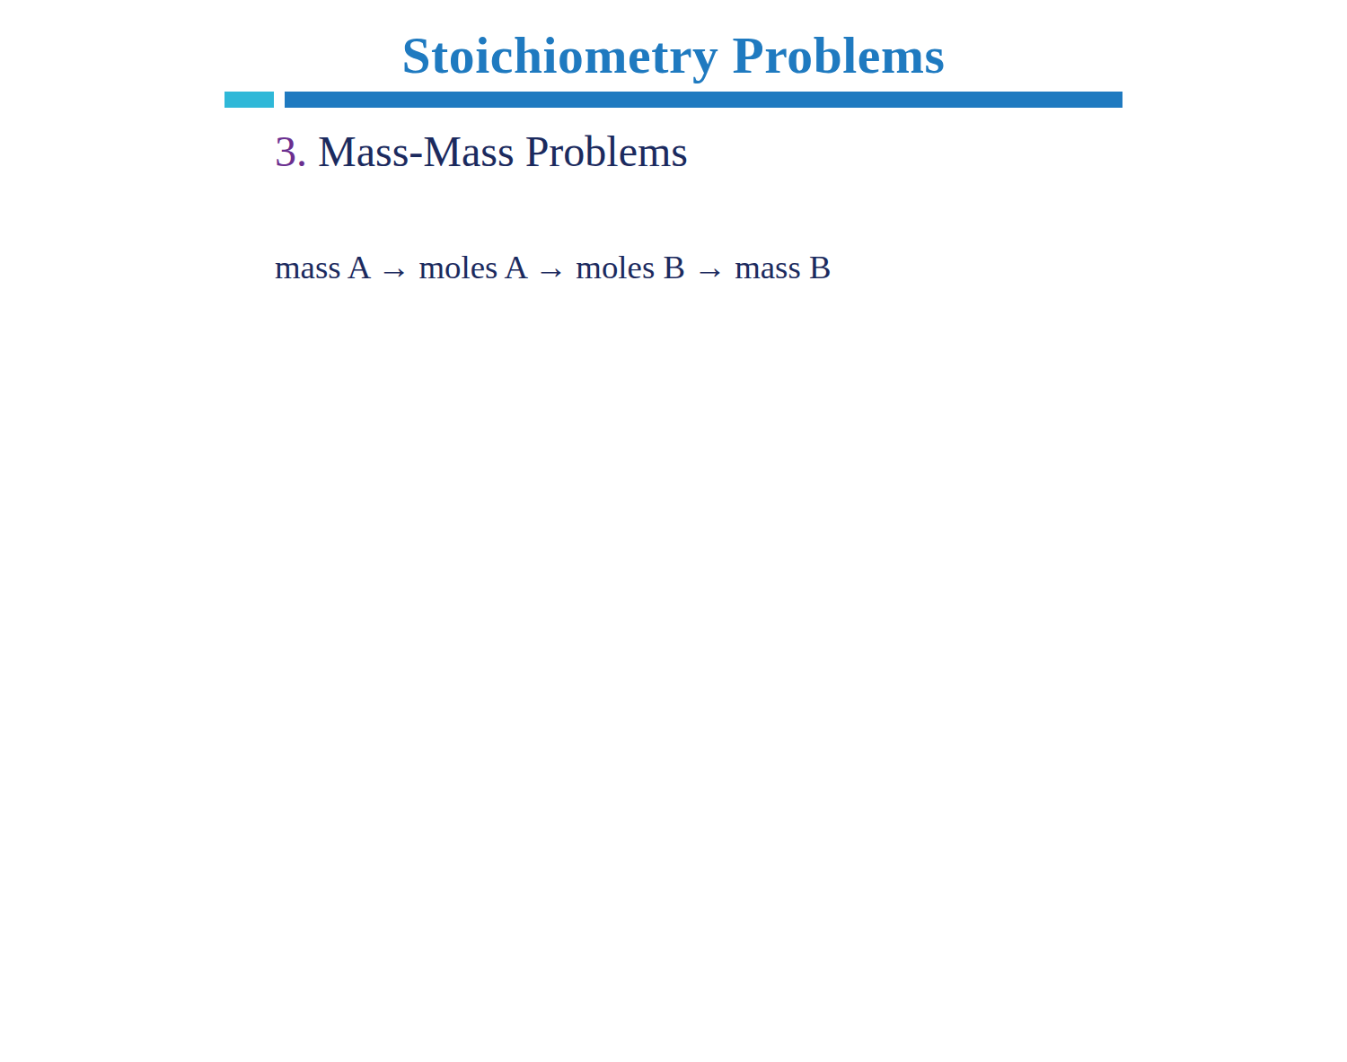Stoichiometry Problems
3. Mass-Mass Problems
mass A → moles A → moles B → mass B